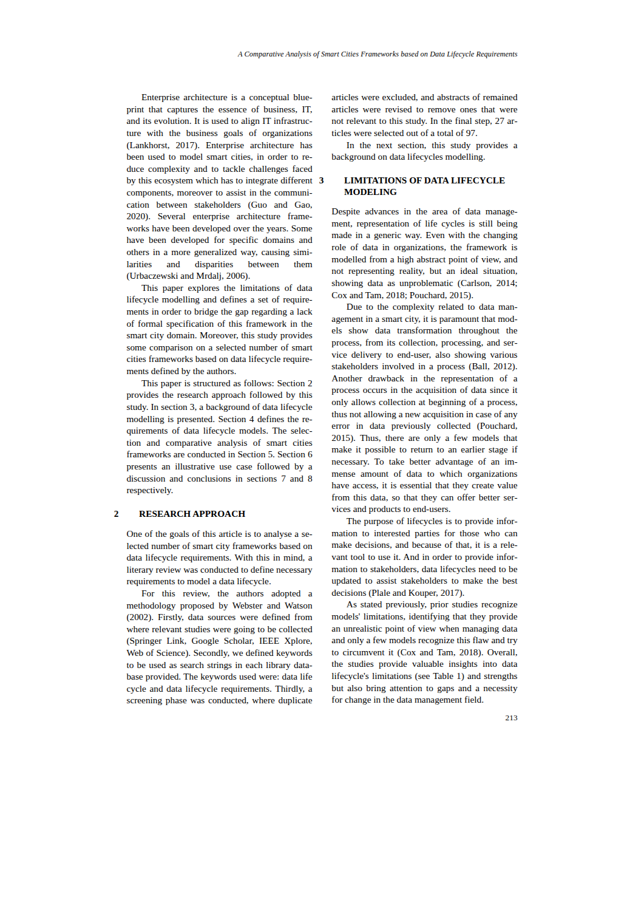A Comparative Analysis of Smart Cities Frameworks based on Data Lifecycle Requirements
Enterprise architecture is a conceptual blueprint that captures the essence of business, IT, and its evolution. It is used to align IT infrastructure with the business goals of organizations (Lankhorst, 2017). Enterprise architecture has been used to model smart cities, in order to reduce complexity and to tackle challenges faced by this ecosystem which has to integrate different components, moreover to assist in the communication between stakeholders (Guo and Gao, 2020). Several enterprise architecture frameworks have been developed over the years. Some have been developed for specific domains and others in a more generalized way, causing similarities and disparities between them (Urbaczewski and Mrdalj, 2006).
This paper explores the limitations of data lifecycle modelling and defines a set of requirements in order to bridge the gap regarding a lack of formal specification of this framework in the smart city domain. Moreover, this study provides some comparison on a selected number of smart cities frameworks based on data lifecycle requirements defined by the authors.
This paper is structured as follows: Section 2 provides the research approach followed by this study. In section 3, a background of data lifecycle modelling is presented. Section 4 defines the requirements of data lifecycle models. The selection and comparative analysis of smart cities frameworks are conducted in Section 5. Section 6 presents an illustrative use case followed by a discussion and conclusions in sections 7 and 8 respectively.
2 RESEARCH APPROACH
One of the goals of this article is to analyse a selected number of smart city frameworks based on data lifecycle requirements. With this in mind, a literary review was conducted to define necessary requirements to model a data lifecycle.
For this review, the authors adopted a methodology proposed by Webster and Watson (2002). Firstly, data sources were defined from where relevant studies were going to be collected (Springer Link, Google Scholar, IEEE Xplore, Web of Science). Secondly, we defined keywords to be used as search strings in each library database provided. The keywords used were: data life cycle and data lifecycle requirements. Thirdly, a screening phase was conducted, where duplicate articles were excluded, and abstracts of remained articles were revised to remove ones that were not relevant to this study. In the final step, 27 articles were selected out of a total of 97.
In the next section, this study provides a background on data lifecycles modelling.
3 LIMITATIONS OF DATA LIFECYCLE MODELING
Despite advances in the area of data management, representation of life cycles is still being made in a generic way. Even with the changing role of data in organizations, the framework is modelled from a high abstract point of view, and not representing reality, but an ideal situation, showing data as unproblematic (Carlson, 2014; Cox and Tam, 2018; Pouchard, 2015).
Due to the complexity related to data management in a smart city, it is paramount that models show data transformation throughout the process, from its collection, processing, and service delivery to end-user, also showing various stakeholders involved in a process (Ball, 2012). Another drawback in the representation of a process occurs in the acquisition of data since it only allows collection at beginning of a process, thus not allowing a new acquisition in case of any error in data previously collected (Pouchard, 2015). Thus, there are only a few models that make it possible to return to an earlier stage if necessary. To take better advantage of an immense amount of data to which organizations have access, it is essential that they create value from this data, so that they can offer better services and products to end-users.
The purpose of lifecycles is to provide information to interested parties for those who can make decisions, and because of that, it is a relevant tool to use it. And in order to provide information to stakeholders, data lifecycles need to be updated to assist stakeholders to make the best decisions (Plale and Kouper, 2017).
As stated previously, prior studies recognize models' limitations, identifying that they provide an unrealistic point of view when managing data and only a few models recognize this flaw and try to circumvent it (Cox and Tam, 2018). Overall, the studies provide valuable insights into data lifecycle's limitations (see Table 1) and strengths but also bring attention to gaps and a necessity for change in the data management field.
213